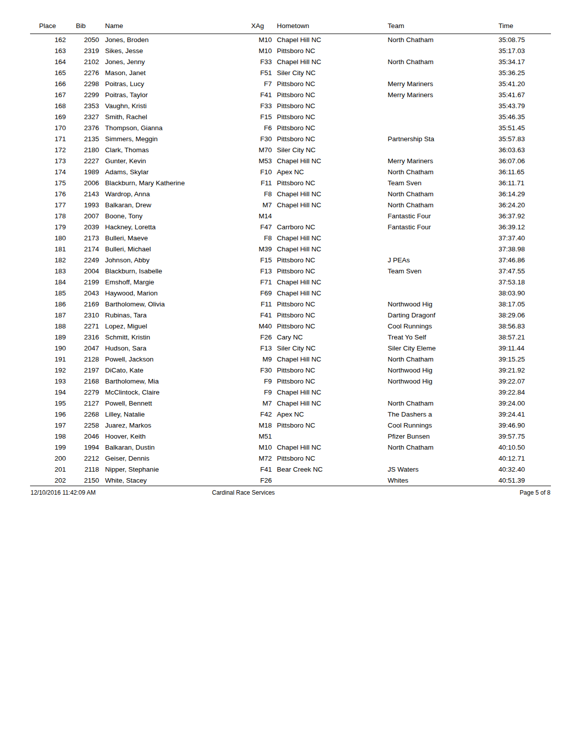| Place | Bib | Name | XAg | Hometown | Team | Time |
| --- | --- | --- | --- | --- | --- | --- |
| 162 | 2050 | Jones, Broden | M10 | Chapel Hill NC | North Chatham | 35:08.75 |
| 163 | 2319 | Sikes, Jesse | M10 | Pittsboro NC | | 35:17.03 |
| 164 | 2102 | Jones, Jenny | F33 | Chapel Hill NC | North Chatham | 35:34.17 |
| 165 | 2276 | Mason, Janet | F51 | Siler City NC | | 35:36.25 |
| 166 | 2298 | Poitras, Lucy | F7 | Pittsboro NC | Merry Mariners | 35:41.20 |
| 167 | 2299 | Poitras, Taylor | F41 | Pittsboro NC | Merry Mariners | 35:41.67 |
| 168 | 2353 | Vaughn, Kristi | F33 | Pittsboro NC | | 35:43.79 |
| 169 | 2327 | Smith, Rachel | F15 | Pittsboro NC | | 35:46.35 |
| 170 | 2376 | Thompson, Gianna | F6 | Pittsboro NC | | 35:51.45 |
| 171 | 2135 | Simmers, Meggin | F30 | Pittsboro NC | Partnership Sta | 35:57.83 |
| 172 | 2180 | Clark, Thomas | M70 | Siler City NC | | 36:03.63 |
| 173 | 2227 | Gunter, Kevin | M53 | Chapel Hill NC | Merry Mariners | 36:07.06 |
| 174 | 1989 | Adams, Skylar | F10 | Apex NC | North Chatham | 36:11.65 |
| 175 | 2006 | Blackburn, Mary Katherine | F11 | Pittsboro NC | Team Sven | 36:11.71 |
| 176 | 2143 | Wardrop, Anna | F8 | Chapel Hill NC | North Chatham | 36:14.29 |
| 177 | 1993 | Balkaran, Drew | M7 | Chapel Hill NC | North Chatham | 36:24.20 |
| 178 | 2007 | Boone, Tony | M14 | | Fantastic Four | 36:37.92 |
| 179 | 2039 | Hackney, Loretta | F47 | Carrboro NC | Fantastic Four | 36:39.12 |
| 180 | 2173 | Bulleri, Maeve | F8 | Chapel Hill NC | | 37:37.40 |
| 181 | 2174 | Bulleri, Michael | M39 | Chapel Hill NC | | 37:38.98 |
| 182 | 2249 | Johnson, Abby | F15 | Pittsboro NC | J PEAs | 37:46.86 |
| 183 | 2004 | Blackburn, Isabelle | F13 | Pittsboro NC | Team Sven | 37:47.55 |
| 184 | 2199 | Emshoff, Margie | F71 | Chapel Hill NC | | 37:53.18 |
| 185 | 2043 | Haywood, Marion | F69 | Chapel Hill NC | | 38:03.90 |
| 186 | 2169 | Bartholomew, Olivia | F11 | Pittsboro NC | Northwood Hig | 38:17.05 |
| 187 | 2310 | Rubinas, Tara | F41 | Pittsboro NC | Darting Dragonf | 38:29.06 |
| 188 | 2271 | Lopez, Miguel | M40 | Pittsboro NC | Cool Runnings | 38:56.83 |
| 189 | 2316 | Schmitt, Kristin | F26 | Cary NC | Treat Yo Self | 38:57.21 |
| 190 | 2047 | Hudson, Sara | F13 | Siler City NC | Siler City Eleme | 39:11.44 |
| 191 | 2128 | Powell, Jackson | M9 | Chapel Hill NC | North Chatham | 39:15.25 |
| 192 | 2197 | DiCato, Kate | F30 | Pittsboro NC | Northwood Hig | 39:21.92 |
| 193 | 2168 | Bartholomew, Mia | F9 | Pittsboro NC | Northwood Hig | 39:22.07 |
| 194 | 2279 | McClintock, Claire | F9 | Chapel Hill NC | | 39:22.84 |
| 195 | 2127 | Powell, Bennett | M7 | Chapel Hill NC | North Chatham | 39:24.00 |
| 196 | 2268 | Lilley, Natalie | F42 | Apex NC | The Dashers a | 39:24.41 |
| 197 | 2258 | Juarez, Markos | M18 | Pittsboro NC | Cool Runnings | 39:46.90 |
| 198 | 2046 | Hoover, Keith | M51 | | Pfizer Bunsen | 39:57.75 |
| 199 | 1994 | Balkaran, Dustin | M10 | Chapel Hill NC | North Chatham | 40:10.50 |
| 200 | 2212 | Geiser, Dennis | M72 | Pittsboro NC | | 40:12.71 |
| 201 | 2118 | Nipper, Stephanie | F41 | Bear Creek NC | JS Waters | 40:32.40 |
| 202 | 2150 | White, Stacey | F26 | | Whites | 40:51.39 |
| 12/10/2016 11:42:09 AM | Cardinal Race Services | Page 5 of 8 |